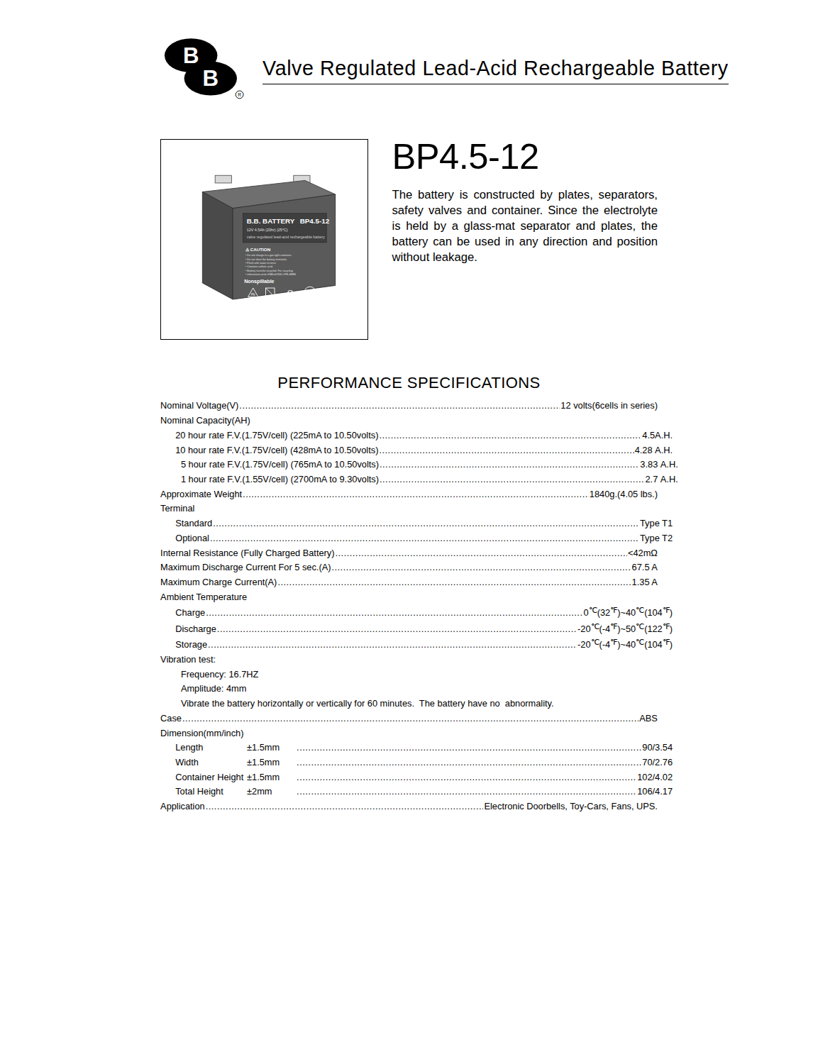B B R
Valve Regulated Lead-Acid Rechargeable Battery
B.B. BATTERY BP4.5-12 12V 4.5Ah (20hr) (25°C) valve regulated lead-acid rechargeable battery ⚠ CAUTION • Do not charge in a gas tight container. • Do not short the battery terminals. • Flush with water at once. • Contains sulfuric acid. • Battery must be recycled. For recycling • information write USA toll 800-CFB-4BBB. Nonspillable Pb Pb Cε UL MADE IN CHINA
BP4.5-12
The battery is constructed by plates, separators, safety valves and container. Since the electrolyte is held by a glass-mat separator and plates, the battery can be used in any direction and position without leakage.
PERFORMANCE SPECIFICATIONS
Nominal Voltage(V) .................................................................................................................................................................................................. 12 volts(6cells in series)
Nominal Capacity(AH)
20 hour rate F.V.(1.75V/cell) (225mA to 10.50volts) .................................................................................................................................................. 4.5A.H.
10 hour rate F.V.(1.75V/cell) (428mA to 10.50volts) .................................................................................................................................................. 4.28 A.H.
5 hour rate F.V.(1.75V/cell) (765mA to 10.50volts) .................................................................................................................................................. 3.83 A.H.
1 hour rate F.V.(1.55V/cell) (2700mA to 9.30volts) .................................................................................................................................................. 2.7 A.H.
Approximate Weight .................................................................................................................................................................................................. 1840g.(4.05 lbs.)
Terminal
Standard .................................................................................................................................................................................................. Type T1
Optional .................................................................................................................................................................................................. Type T2
Internal Resistance (Fully Charged Battery) .................................................................................................................................................................................................. <42mΩ
Maximum Discharge Current For 5 sec.(A) .................................................................................................................................................................................................. 67.5 A
Maximum Charge Current(A) .................................................................................................................................................................................................. 1.35 A
Ambient Temperature
Charge .................................................................................................................................................................................................. 0℃(32℉)~40℃(104℉)
Discharge .................................................................................................................................................................................................. -20℃(-4℉)~50℃(122℉)
Storage .................................................................................................................................................................................................. -20℃(-4℉)~40℃(104℉)
Vibration test:
Frequency: 16.7HZ
Amplitude: 4mm
Vibrate the battery horizontally or vertically for 60 minutes. The battery have no abnormality.
Case .................................................................................................................................................................................................. ABS
Dimension(mm/inch)
Length±1.5mm .................................................................................................................................................................................................. 90/3.54
Width±1.5mm .................................................................................................................................................................................................. 70/2.76
Container Height±1.5mm .................................................................................................................................................................................................. 102/4.02
Total Height±2mm .................................................................................................................................................................................................. 106/4.17
Application .................................................................................................................................................................................................. Electronic Doorbells, Toy-Cars, Fans, UPS.